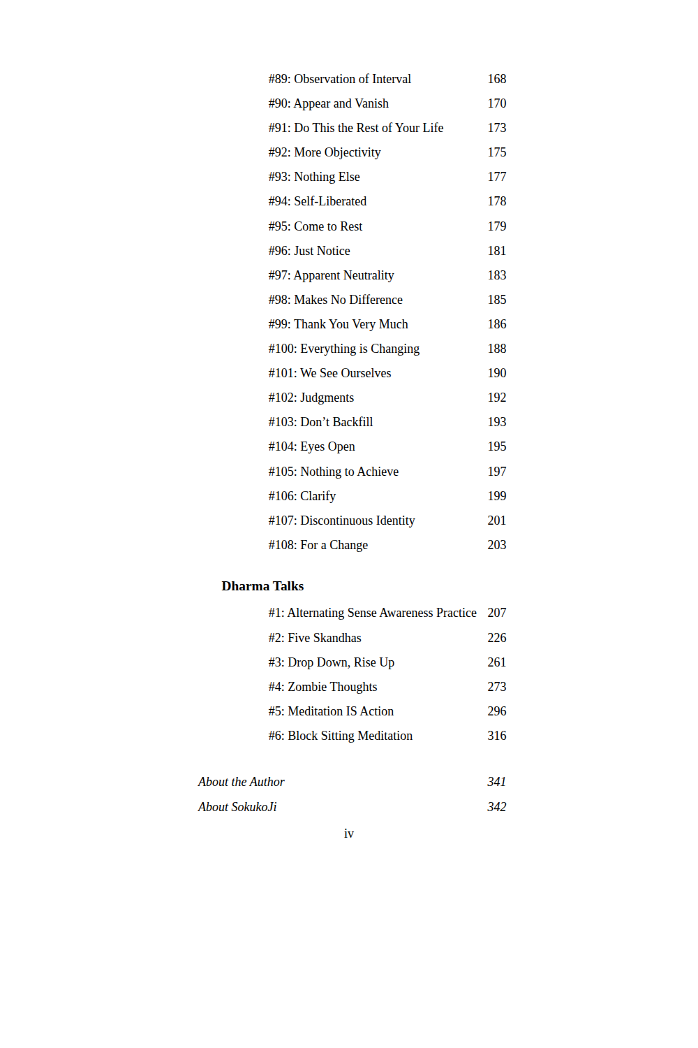#89: Observation of Interval 168
#90: Appear and Vanish 170
#91: Do This the Rest of Your Life 173
#92: More Objectivity 175
#93: Nothing Else 177
#94: Self-Liberated 178
#95: Come to Rest 179
#96: Just Notice 181
#97: Apparent Neutrality 183
#98: Makes No Difference 185
#99: Thank You Very Much 186
#100: Everything is Changing 188
#101: We See Ourselves 190
#102: Judgments 192
#103: Don’t Backfill 193
#104: Eyes Open 195
#105: Nothing to Achieve 197
#106: Clarify 199
#107: Discontinuous Identity 201
#108: For a Change 203
Dharma Talks
#1: Alternating Sense Awareness Practice 207
#2: Five Skandhas 226
#3: Drop Down, Rise Up 261
#4: Zombie Thoughts 273
#5: Meditation IS Action 296
#6: Block Sitting Meditation 316
About the Author 341
About SokukoJi 342
iv